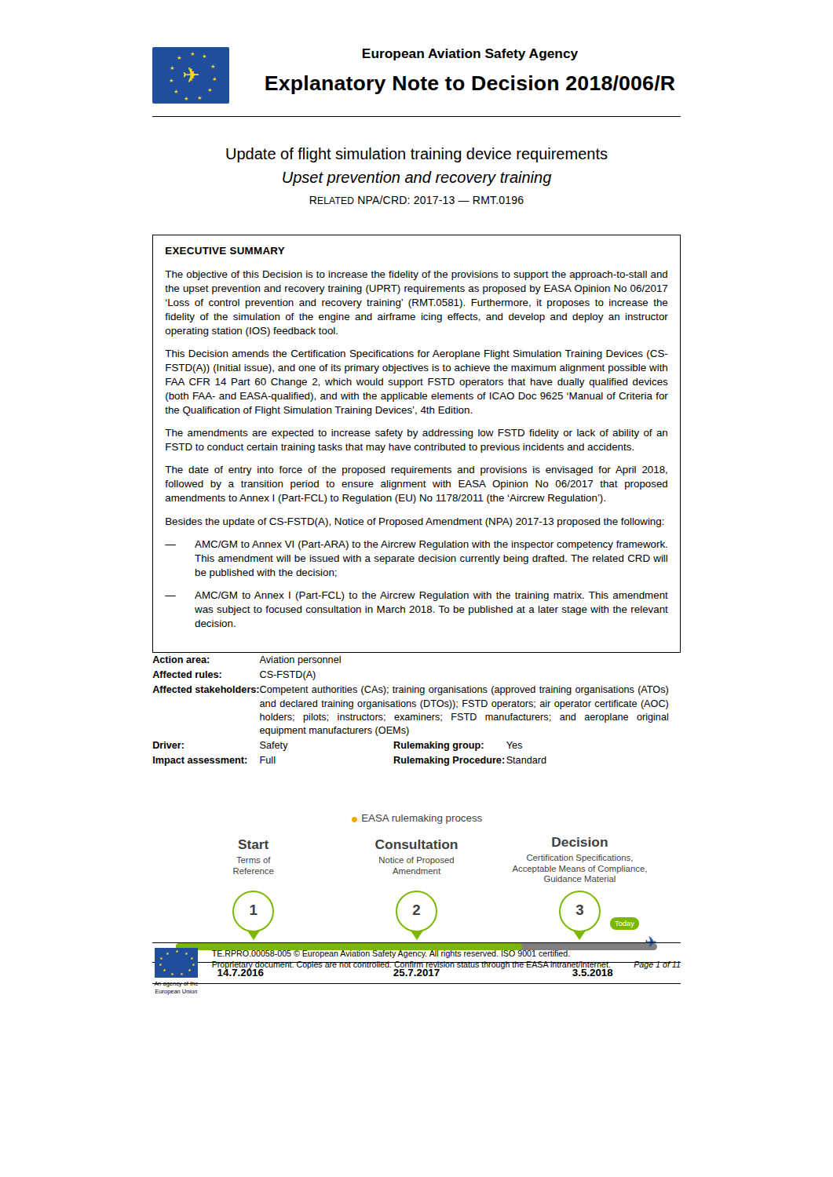★ ★ ★ ★ ★ ★ ★ ★ ★ ★ ★
✈
European Aviation Safety Agency
Explanatory Note to Decision 2018/006/R
Update of flight simulation training device requirements
Upset prevention and recovery training
RELATED NPA/CRD: 2017-13 — RMT.0196
EXECUTIVE SUMMARY
The objective of this Decision is to increase the fidelity of the provisions to support the approach-to-stall and the upset prevention and recovery training (UPRT) requirements as proposed by EASA Opinion No 06/2017 ‘Loss of control prevention and recovery training’ (RMT.0581). Furthermore, it proposes to increase the fidelity of the simulation of the engine and airframe icing effects, and develop and deploy an instructor operating station (IOS) feedback tool.
This Decision amends the Certification Specifications for Aeroplane Flight Simulation Training Devices (CS-FSTD(A)) (Initial issue), and one of its primary objectives is to achieve the maximum alignment possible with FAA CFR 14 Part 60 Change 2, which would support FSTD operators that have dually qualified devices (both FAA- and EASA-qualified), and with the applicable elements of ICAO Doc 9625 ‘Manual of Criteria for the Qualification of Flight Simulation Training Devices’, 4th Edition.
The amendments are expected to increase safety by addressing low FSTD fidelity or lack of ability of an FSTD to conduct certain training tasks that may have contributed to previous incidents and accidents.
The date of entry into force of the proposed requirements and provisions is envisaged for April 2018, followed by a transition period to ensure alignment with EASA Opinion No 06/2017 that proposed amendments to Annex I (Part-FCL) to Regulation (EU) No 1178/2011 (the ‘Aircrew Regulation’).
Besides the update of CS-FSTD(A), Notice of Proposed Amendment (NPA) 2017-13 proposed the following:
AMC/GM to Annex VI (Part-ARA) to the Aircrew Regulation with the inspector competency framework. This amendment will be issued with a separate decision currently being drafted. The related CRD will be published with the decision;
AMC/GM to Annex I (Part-FCL) to the Aircrew Regulation with the training matrix. This amendment was subject to focused consultation in March 2018. To be published at a later stage with the relevant decision.
| Action area: | Aviation personnel |
| Affected rules: | CS-FSTD(A) |
| Affected stakeholders: | Competent authorities (CAs); training organisations (approved training organisations (ATOs) and declared training organisations (DTOs)); FSTD operators; air operator certificate (AOC) holders; pilots; instructors; examiners; FSTD manufacturers; and aeroplane original equipment manufacturers (OEMs) |
| Driver: | Safety | Rulemaking group: | Yes |
| Impact assessment: | Full | Rulemaking Procedure: | Standard |
● EASA rulemaking process
Start
Terms of
Reference
1
Consultation
Notice of Proposed
Amendment
2
Decision
Certification Specifications,
Acceptable Means of Compliance,
Guidance Material
3
Today
✈
14.7.2016
25.7.2017
3.5.2018
★ ★ ★ ★ ★ ★ ★ ★ ★ ★ ★
An agency of the European Union
TE.RPRO.00058-005 © European Aviation Safety Agency. All rights reserved. ISO 9001 certified.
Proprietary document. Copies are not controlled. Confirm revision status through the EASA intranet/internet. Page 1 of 11